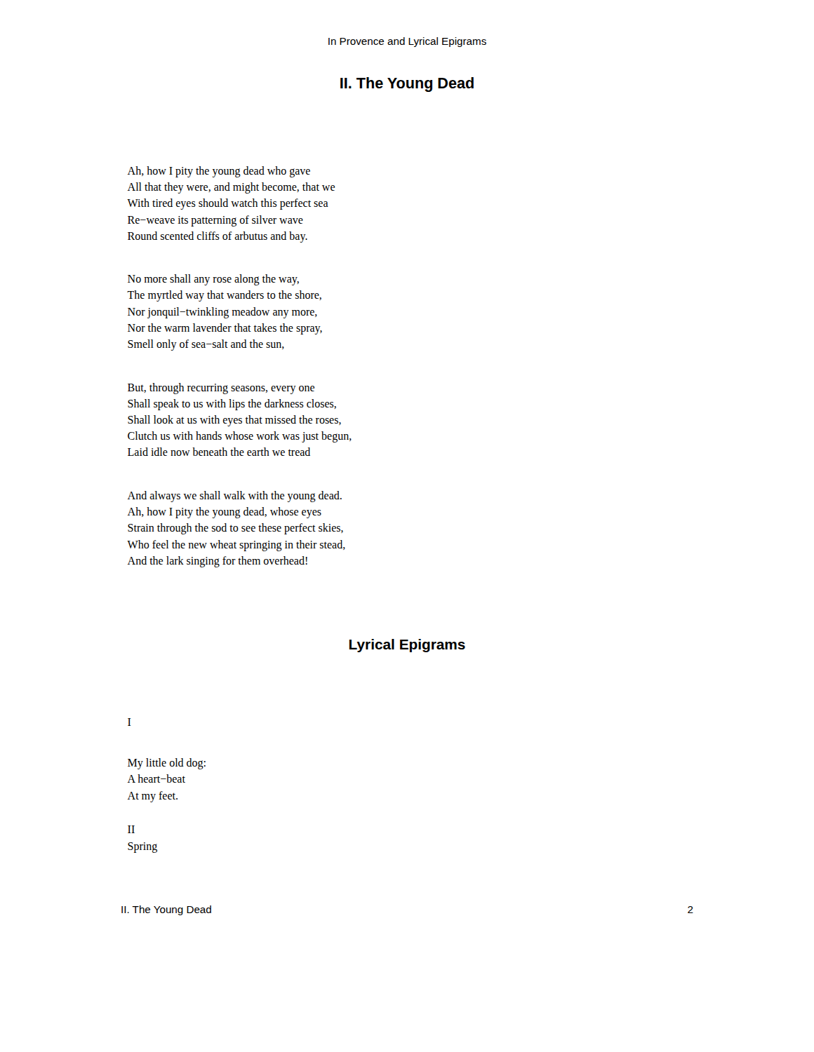In Provence and Lyrical Epigrams
II. The Young Dead
Ah, how I pity the young dead who gave
All that they were, and might become, that we
With tired eyes should watch this perfect sea
Re−weave its patterning of silver wave
Round scented cliffs of arbutus and bay.
No more shall any rose along the way,
The myrtled way that wanders to the shore,
Nor jonquil−twinkling meadow any more,
Nor the warm lavender that takes the spray,
Smell only of sea−salt and the sun,
But, through recurring seasons, every one
Shall speak to us with lips the darkness closes,
Shall look at us with eyes that missed the roses,
Clutch us with hands whose work was just begun,
Laid idle now beneath the earth we tread
And always we shall walk with the young dead.
Ah, how I pity the young dead, whose eyes
Strain through the sod to see these perfect skies,
Who feel the new wheat springing in their stead,
And the lark singing for them overhead!
Lyrical Epigrams
I
My little old dog:
A heart−beat
At my feet.
II
Spring
II. The Young Dead 2